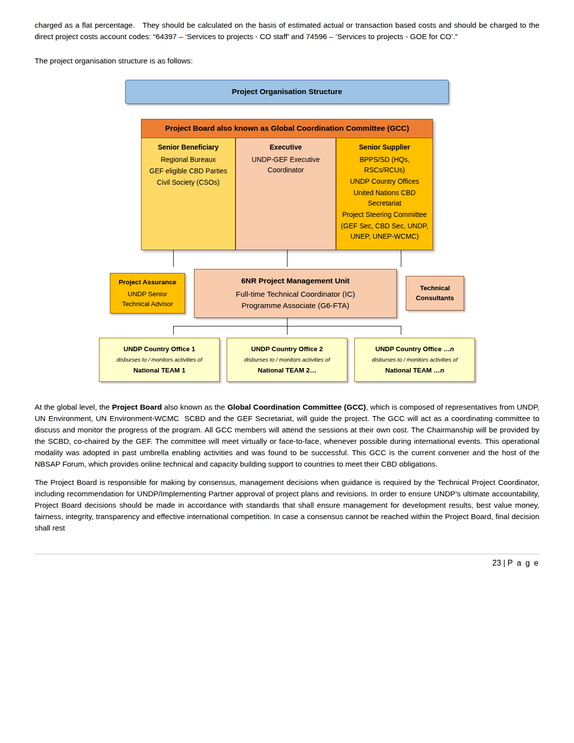charged as a flat percentage. They should be calculated on the basis of estimated actual or transaction based costs and should be charged to the direct project costs account codes: “64397 – ‘Services to projects - CO staff’ and 74596 – ‘Services to projects - GOE for CO’.”
The project organisation structure is as follows:
Project Organisation Structure
Project Board also known as Global Coordination Committee (GCC)
Senior Beneficiary Regional Bureaux GEF eligible CBD Parties Civil Society (CSOs)
Executive UNDP-GEF Executive Coordinator
Senior Supplier BPPS/SD (HQs, RSCs/RCUs) UNDP Country Offices United Nations CBD Secretariat Project Steering Committee (GEF Sec, CBD Sec, UNDP, UNEP, UNEP-WCMC)
Project Assurance UNDP Senior Technical Advisor
6NR Project Management Unit Full-time Technical Coordinator (IC)
Programme Associate (G6-FTA)
Technical Consultants
UNDP Country Office 1 disburses to / monitors activities of National TEAM 1
UNDP Country Office 2 disburses to / monitors activities of National TEAM 2…
UNDP Country Office …n disburses to / monitors activities of National TEAM …n
At the global level, the Project Board also known as the Global Coordination Committee (GCC), which is composed of representatives from UNDP, UN Environment, UN Environment-WCMC SCBD and the GEF Secretariat, will guide the project. The GCC will act as a coordinating committee to discuss and monitor the progress of the program. All GCC members will attend the sessions at their own cost. The Chairmanship will be provided by the SCBD, co-chaired by the GEF. The committee will meet virtually or face-to-face, whenever possible during international events. This operational modality was adopted in past umbrella enabling activities and was found to be successful. This GCC is the current convener and the host of the NBSAP Forum, which provides online technical and capacity building support to countries to meet their CBD obligations.
The Project Board is responsible for making by consensus, management decisions when guidance is required by the Technical Project Coordinator, including recommendation for UNDP/Implementing Partner approval of project plans and revisions. In order to ensure UNDP’s ultimate accountability, Project Board decisions should be made in accordance with standards that shall ensure management for development results, best value money, fairness, integrity, transparency and effective international competition. In case a consensus cannot be reached within the Project Board, final decision shall rest
23 | P a g e